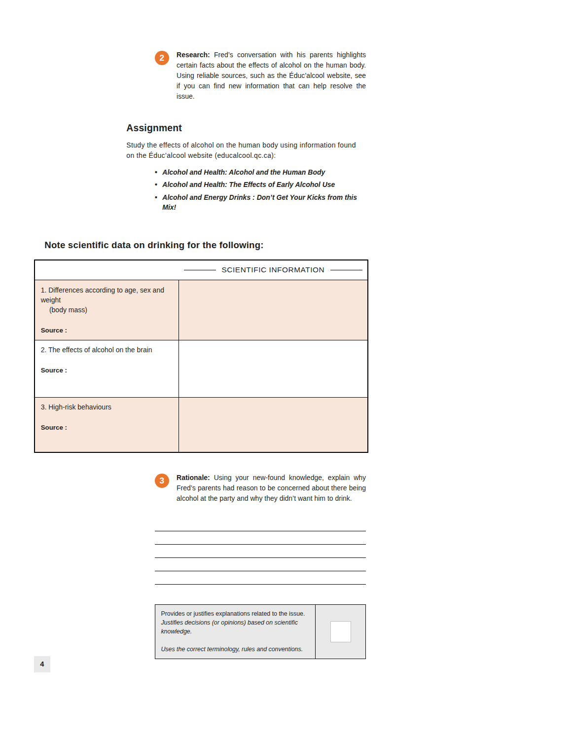2
Research: Fred’s conversation with his parents highlights certain facts about the effects of alcohol on the human body. Using reliable sources, such as the Éduc’alcool website, see if you can find new information that can help resolve the issue.
Assignment
Study the effects of alcohol on the human body using information found on the Éduc’alcool website (educalcool.qc.ca):
Alcohol and Health: Alcohol and the Human Body
Alcohol and Health: The Effects of Early Alcohol Use
Alcohol and Energy Drinks : Don’t Get Your Kicks from this Mix!
Note scientific data on drinking for the following:
| | SCIENTIFIC INFORMATION |
| 1. Differences according to age, sex and weight (body mass) Source : | |
| 2. The effects of alcohol on the brain Source : | |
| 3. High-risk behaviours Source : | |
3
Rationale: Using your new-found knowledge, explain why Fred’s parents had reason to be concerned about there being alcohol at the party and why they didn’t want him to drink.
Provides or justifies explanations related to the issue.
Justifies decisions (or opinions) based on scientific knowledge.
Uses the correct terminology, rules and conventions.
4